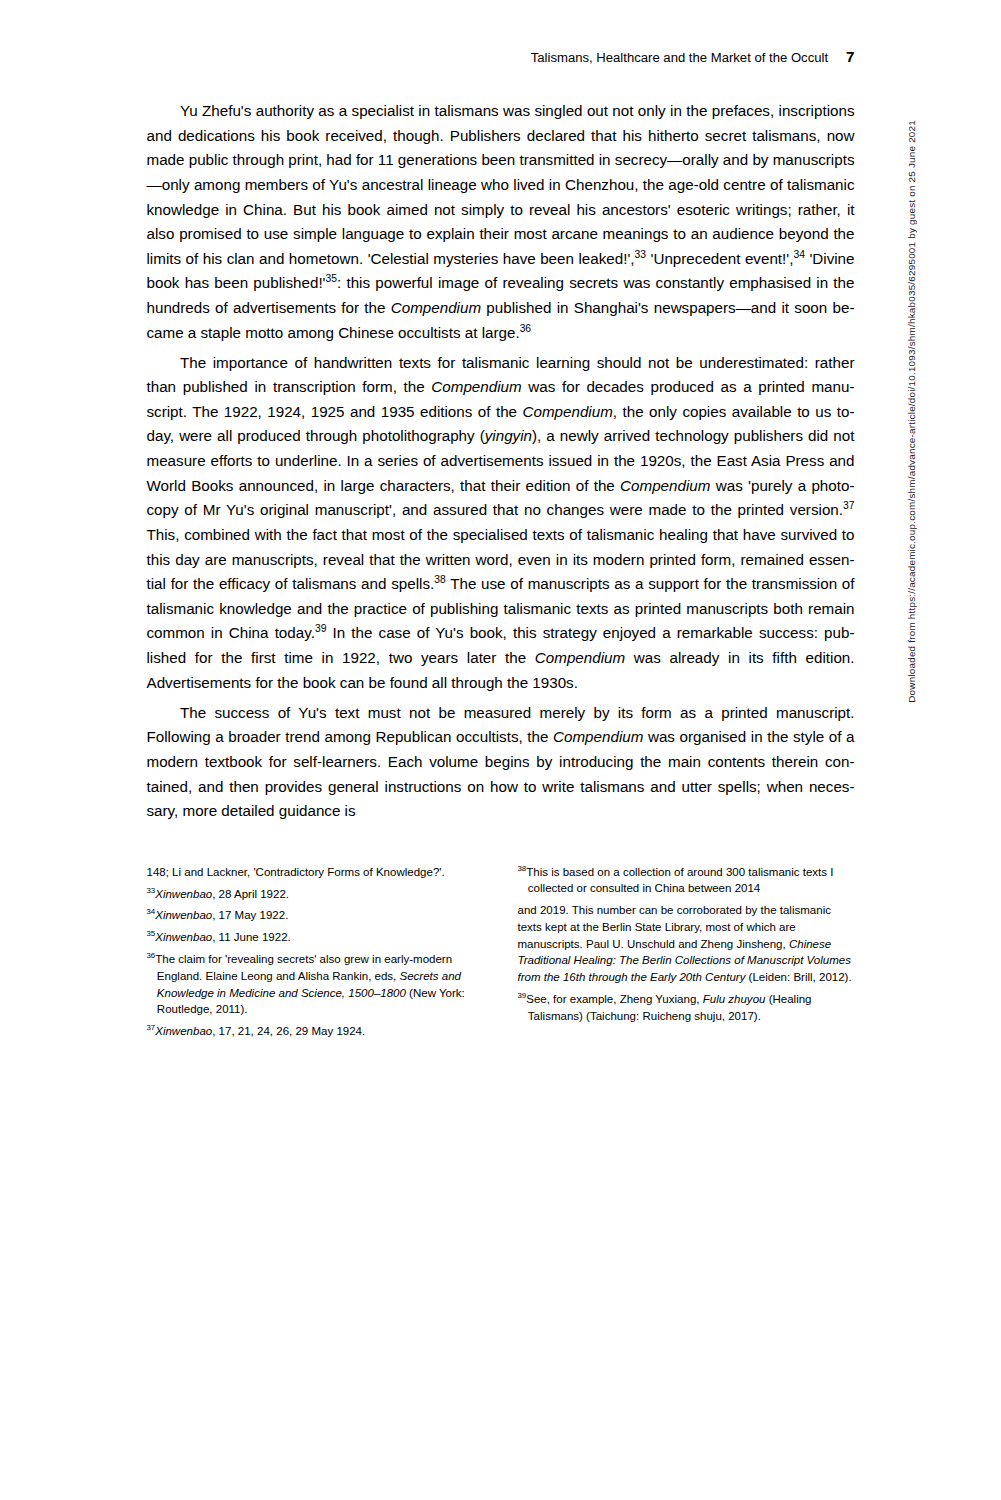Downloaded from https://academic.oup.com/shm/advance-article/doi/10.1093/shm/hkab035/6295001 by guest on 25 June 2021
Talismans, Healthcare and the Market of the Occult 7
Yu Zhefu's authority as a specialist in talismans was singled out not only in the prefaces, inscriptions and dedications his book received, though. Publishers declared that his hitherto secret talismans, now made public through print, had for 11 generations been transmitted in secrecy—orally and by manuscripts—only among members of Yu's ancestral lineage who lived in Chenzhou, the age-old centre of talismanic knowledge in China. But his book aimed not simply to reveal his ancestors' esoteric writings; rather, it also promised to use simple language to explain their most arcane meanings to an audience beyond the limits of his clan and hometown. 'Celestial mysteries have been leaked!',33 'Unprecedent event!',34 'Divine book has been published!'35: this powerful image of revealing secrets was constantly emphasised in the hundreds of advertisements for the Compendium published in Shanghai's newspapers—and it soon became a staple motto among Chinese occultists at large.36
The importance of handwritten texts for talismanic learning should not be underestimated: rather than published in transcription form, the Compendium was for decades produced as a printed manuscript. The 1922, 1924, 1925 and 1935 editions of the Compendium, the only copies available to us today, were all produced through photolithography (yingyin), a newly arrived technology publishers did not measure efforts to underline. In a series of advertisements issued in the 1920s, the East Asia Press and World Books announced, in large characters, that their edition of the Compendium was 'purely a photocopy of Mr Yu's original manuscript', and assured that no changes were made to the printed version.37 This, combined with the fact that most of the specialised texts of talismanic healing that have survived to this day are manuscripts, reveal that the written word, even in its modern printed form, remained essential for the efficacy of talismans and spells.38 The use of manuscripts as a support for the transmission of talismanic knowledge and the practice of publishing talismanic texts as printed manuscripts both remain common in China today.39 In the case of Yu's book, this strategy enjoyed a remarkable success: published for the first time in 1922, two years later the Compendium was already in its fifth edition. Advertisements for the book can be found all through the 1930s.
The success of Yu's text must not be measured merely by its form as a printed manuscript. Following a broader trend among Republican occultists, the Compendium was organised in the style of a modern textbook for self-learners. Each volume begins by introducing the main contents therein contained, and then provides general instructions on how to write talismans and utter spells; when necessary, more detailed guidance is
148; Li and Lackner, 'Contradictory Forms of Knowledge?'.
33Xinwenbao, 28 April 1922.
34Xinwenbao, 17 May 1922.
35Xinwenbao, 11 June 1922.
36The claim for 'revealing secrets' also grew in early-modern England. Elaine Leong and Alisha Rankin, eds, Secrets and Knowledge in Medicine and Science, 1500–1800 (New York: Routledge, 2011).
37Xinwenbao, 17, 21, 24, 26, 29 May 1924.
38This is based on a collection of around 300 talismanic texts I collected or consulted in China between 2014
and 2019. This number can be corroborated by the talismanic texts kept at the Berlin State Library, most of which are manuscripts. Paul U. Unschuld and Zheng Jinsheng, Chinese Traditional Healing: The Berlin Collections of Manuscript Volumes from the 16th through the Early 20th Century (Leiden: Brill, 2012).
39See, for example, Zheng Yuxiang, Fulu zhuyou (Healing Talismans) (Taichung: Ruicheng shuju, 2017).